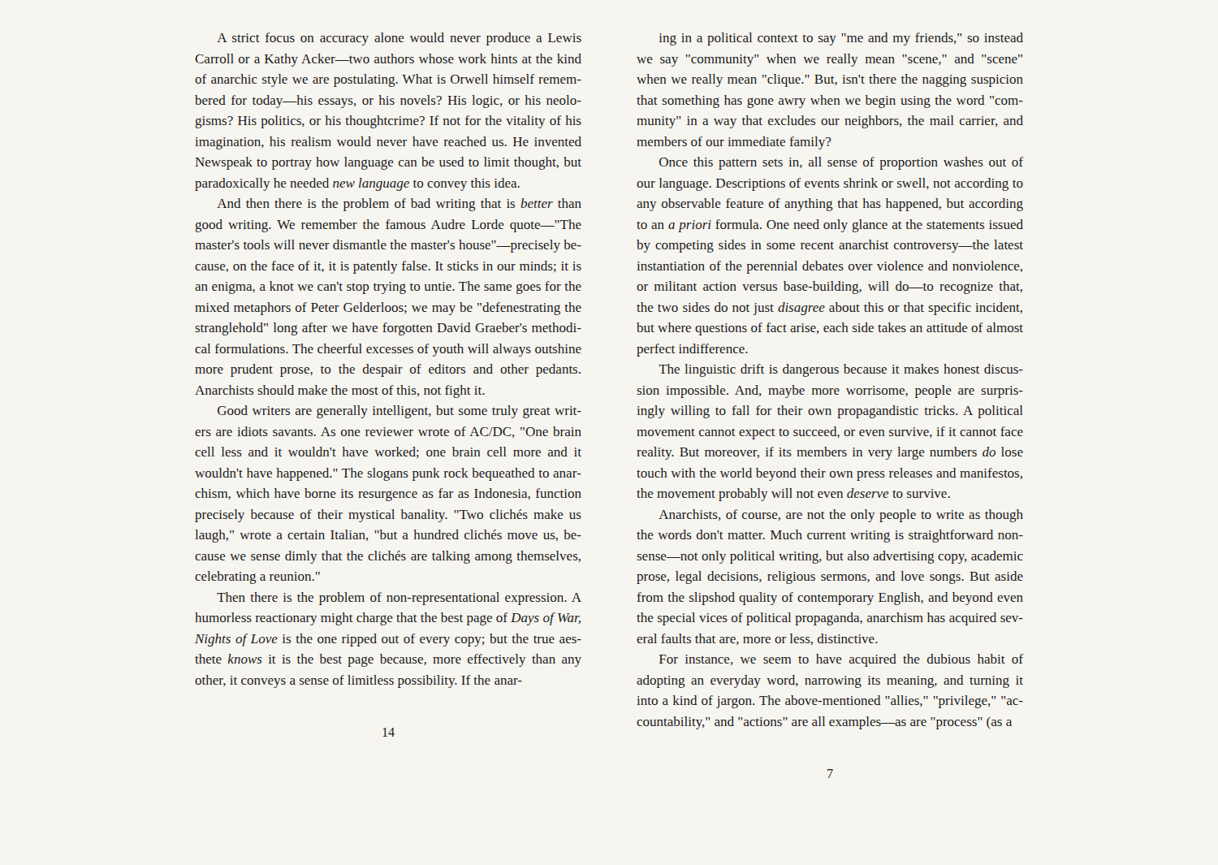A strict focus on accuracy alone would never produce a Lewis Carroll or a Kathy Acker—two authors whose work hints at the kind of anarchic style we are postulating. What is Orwell himself remembered for today—his essays, or his novels? His logic, or his neologisms? His politics, or his thoughtcrime? If not for the vitality of his imagination, his realism would never have reached us. He invented Newspeak to portray how language can be used to limit thought, but paradoxically he needed new language to convey this idea.
And then there is the problem of bad writing that is better than good writing. We remember the famous Audre Lorde quote—"The master's tools will never dismantle the master's house"—precisely because, on the face of it, it is patently false. It sticks in our minds; it is an enigma, a knot we can't stop trying to untie. The same goes for the mixed metaphors of Peter Gelderloos; we may be "defenestrating the stranglehold" long after we have forgotten David Graeber's methodical formulations. The cheerful excesses of youth will always outshine more prudent prose, to the despair of editors and other pedants. Anarchists should make the most of this, not fight it.
Good writers are generally intelligent, but some truly great writers are idiots savants. As one reviewer wrote of AC/DC, "One brain cell less and it wouldn't have worked; one brain cell more and it wouldn't have happened." The slogans punk rock bequeathed to anarchism, which have borne its resurgence as far as Indonesia, function precisely because of their mystical banality. "Two clichés make us laugh," wrote a certain Italian, "but a hundred clichés move us, because we sense dimly that the clichés are talking among themselves, celebrating a reunion."
Then there is the problem of non-representational expression. A humorless reactionary might charge that the best page of Days of War, Nights of Love is the one ripped out of every copy; but the true aesthete knows it is the best page because, more effectively than any other, it conveys a sense of limitless possibility. If the anar-
14
ing in a political context to say "me and my friends," so instead we say "community" when we really mean "scene," and "scene" when we really mean "clique." But, isn't there the nagging suspicion that something has gone awry when we begin using the word "community" in a way that excludes our neighbors, the mail carrier, and members of our immediate family?
Once this pattern sets in, all sense of proportion washes out of our language. Descriptions of events shrink or swell, not according to any observable feature of anything that has happened, but according to an a priori formula. One need only glance at the statements issued by competing sides in some recent anarchist controversy—the latest instantiation of the perennial debates over violence and nonviolence, or militant action versus base-building, will do—to recognize that, the two sides do not just disagree about this or that specific incident, but where questions of fact arise, each side takes an attitude of almost perfect indifference.
The linguistic drift is dangerous because it makes honest discussion impossible. And, maybe more worrisome, people are surprisingly willing to fall for their own propagandistic tricks. A political movement cannot expect to succeed, or even survive, if it cannot face reality. But moreover, if its members in very large numbers do lose touch with the world beyond their own press releases and manifestos, the movement probably will not even deserve to survive.
Anarchists, of course, are not the only people to write as though the words don't matter. Much current writing is straightforward nonsense—not only political writing, but also advertising copy, academic prose, legal decisions, religious sermons, and love songs. But aside from the slipshod quality of contemporary English, and beyond even the special vices of political propaganda, anarchism has acquired several faults that are, more or less, distinctive.
For instance, we seem to have acquired the dubious habit of adopting an everyday word, narrowing its meaning, and turning it into a kind of jargon. The above-mentioned "allies," "privilege," "accountability," and "actions" are all examples—as are "process" (as a
7